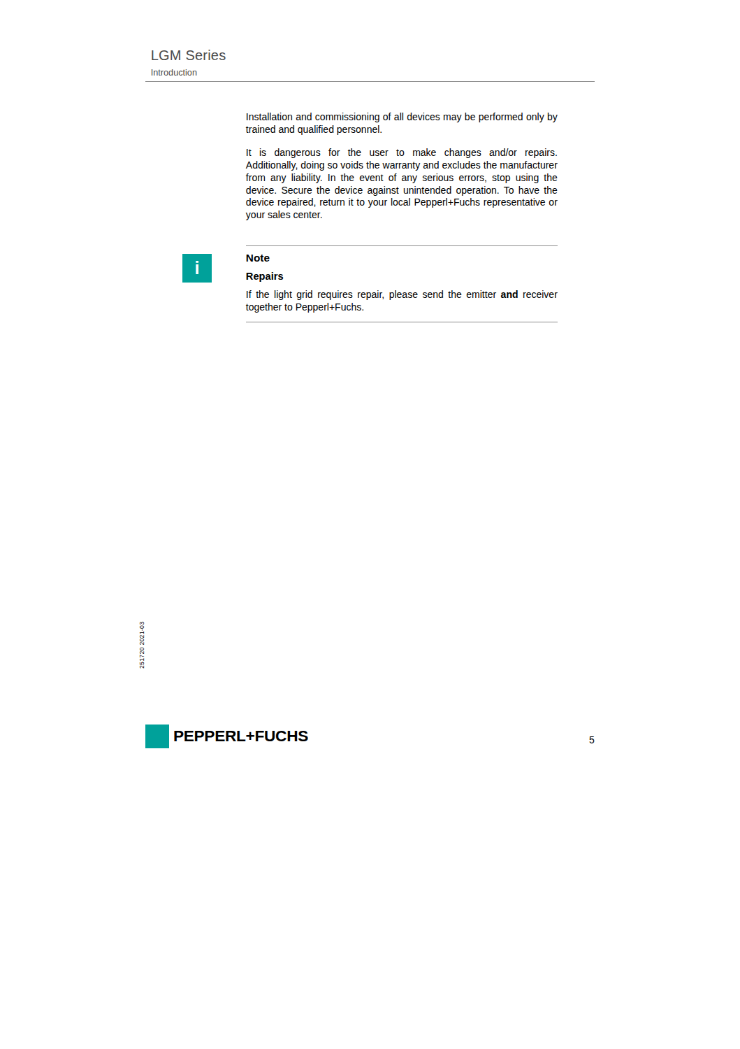LGM Series
Introduction
Installation and commissioning of all devices may be performed only by trained and qualified personnel.
It is dangerous for the user to make changes and/or repairs. Additionally, doing so voids the warranty and excludes the manufacturer from any liability. In the event of any serious errors, stop using the device. Secure the device against unintended operation. To have the device repaired, return it to your local Pepperl+Fuchs representative or your sales center.
i
Note
Repairs
If the light grid requires repair, please send the emitter and receiver together to Pepperl+Fuchs.
251720 2021-03
PEPPERL+FUCHS
5